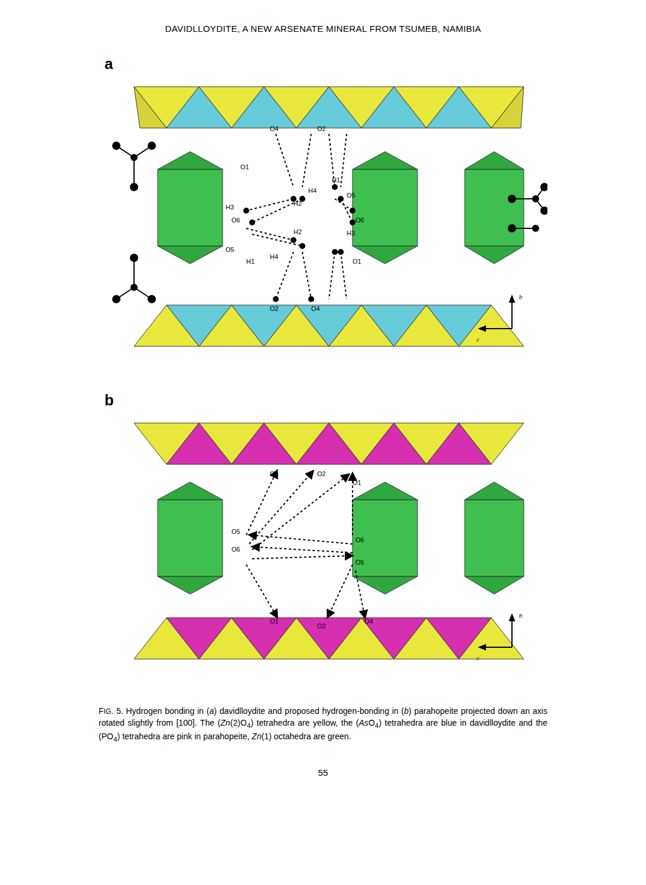DAVIDLLOYDITE, A NEW ARSENATE MINERAL FROM TSUMEB, NAMIBIA
a O4 O2 O1 H1 H4 O5 H2 H3 O6 O6 H2 H3 O5 H1 H4 O1 O2 O4 b c
b O4 O2 O1 O5 O6 O6 O5 O1 O2 O4 b c
FIG. 5. Hydrogen bonding in (a) davidlloydite and proposed hydrogen-bonding in (b) parahopeite projected down an axis rotated slightly from [100]. The (Zn(2)O4) tetrahedra are yellow, the (As O4) tetrahedra are blue in davidlloydite and the (PO4) tetrahedra are pink in parahopeite, Zn(1) octahedra are green.
55